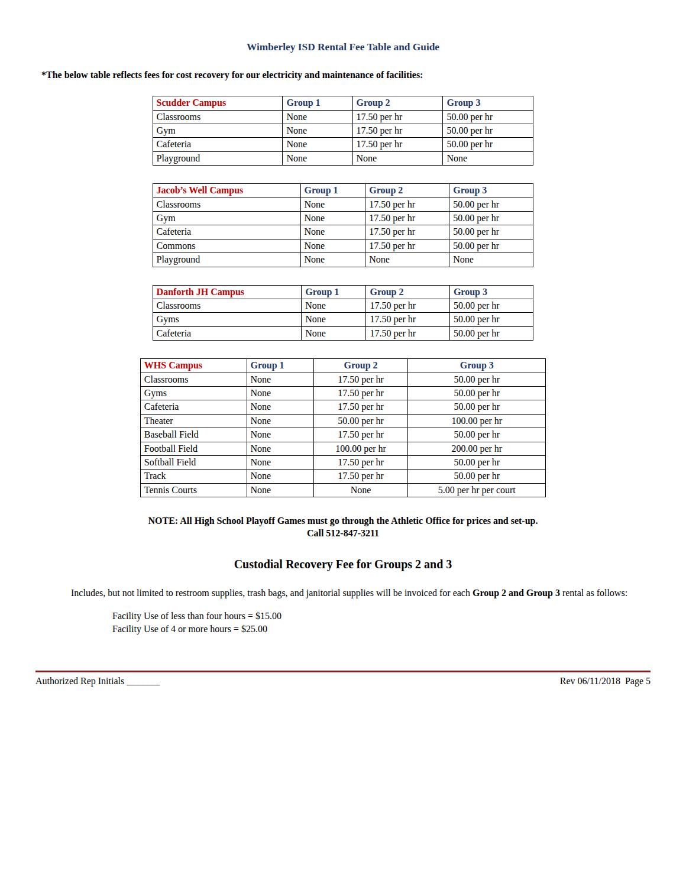Wimberley ISD Rental Fee Table and Guide
*The below table reflects fees for cost recovery for our electricity and maintenance of facilities:
| Scudder Campus | Group 1 | Group 2 | Group 3 |
| --- | --- | --- | --- |
| Classrooms | None | 17.50 per hr | 50.00 per hr |
| Gym | None | 17.50 per hr | 50.00 per hr |
| Cafeteria | None | 17.50 per hr | 50.00 per hr |
| Playground | None | None | None |
| Jacob’s Well Campus | Group 1 | Group 2 | Group 3 |
| --- | --- | --- | --- |
| Classrooms | None | 17.50 per hr | 50.00 per hr |
| Gym | None | 17.50 per hr | 50.00 per hr |
| Cafeteria | None | 17.50 per hr | 50.00 per hr |
| Commons | None | 17.50 per hr | 50.00 per hr |
| Playground | None | None | None |
| Danforth JH Campus | Group 1 | Group 2 | Group 3 |
| --- | --- | --- | --- |
| Classrooms | None | 17.50 per hr | 50.00 per hr |
| Gyms | None | 17.50 per hr | 50.00 per hr |
| Cafeteria | None | 17.50 per hr | 50.00 per hr |
| WHS Campus | Group 1 | Group 2 | Group 3 |
| --- | --- | --- | --- |
| Classrooms | None | 17.50 per hr | 50.00 per hr |
| Gyms | None | 17.50 per hr | 50.00 per hr |
| Cafeteria | None | 17.50 per hr | 50.00 per hr |
| Theater | None | 50.00 per hr | 100.00 per hr |
| Baseball Field | None | 17.50 per hr | 50.00 per hr |
| Football Field | None | 100.00 per hr | 200.00 per hr |
| Softball Field | None | 17.50 per hr | 50.00 per hr |
| Track | None | 17.50 per hr | 50.00 per hr |
| Tennis Courts | None | None | 5.00 per hr per court |
NOTE: All High School Playoff Games must go through the Athletic Office for prices and set-up.
Call 512-847-3211
Custodial Recovery Fee for Groups 2 and 3
Includes, but not limited to restroom supplies, trash bags, and janitorial supplies will be invoiced for each Group 2 and Group 3 rental as follows:
Facility Use of less than four hours = $15.00
Facility Use of 4 or more hours = $25.00
Authorized Rep Initials _______ Rev 06/11/2018 Page 5